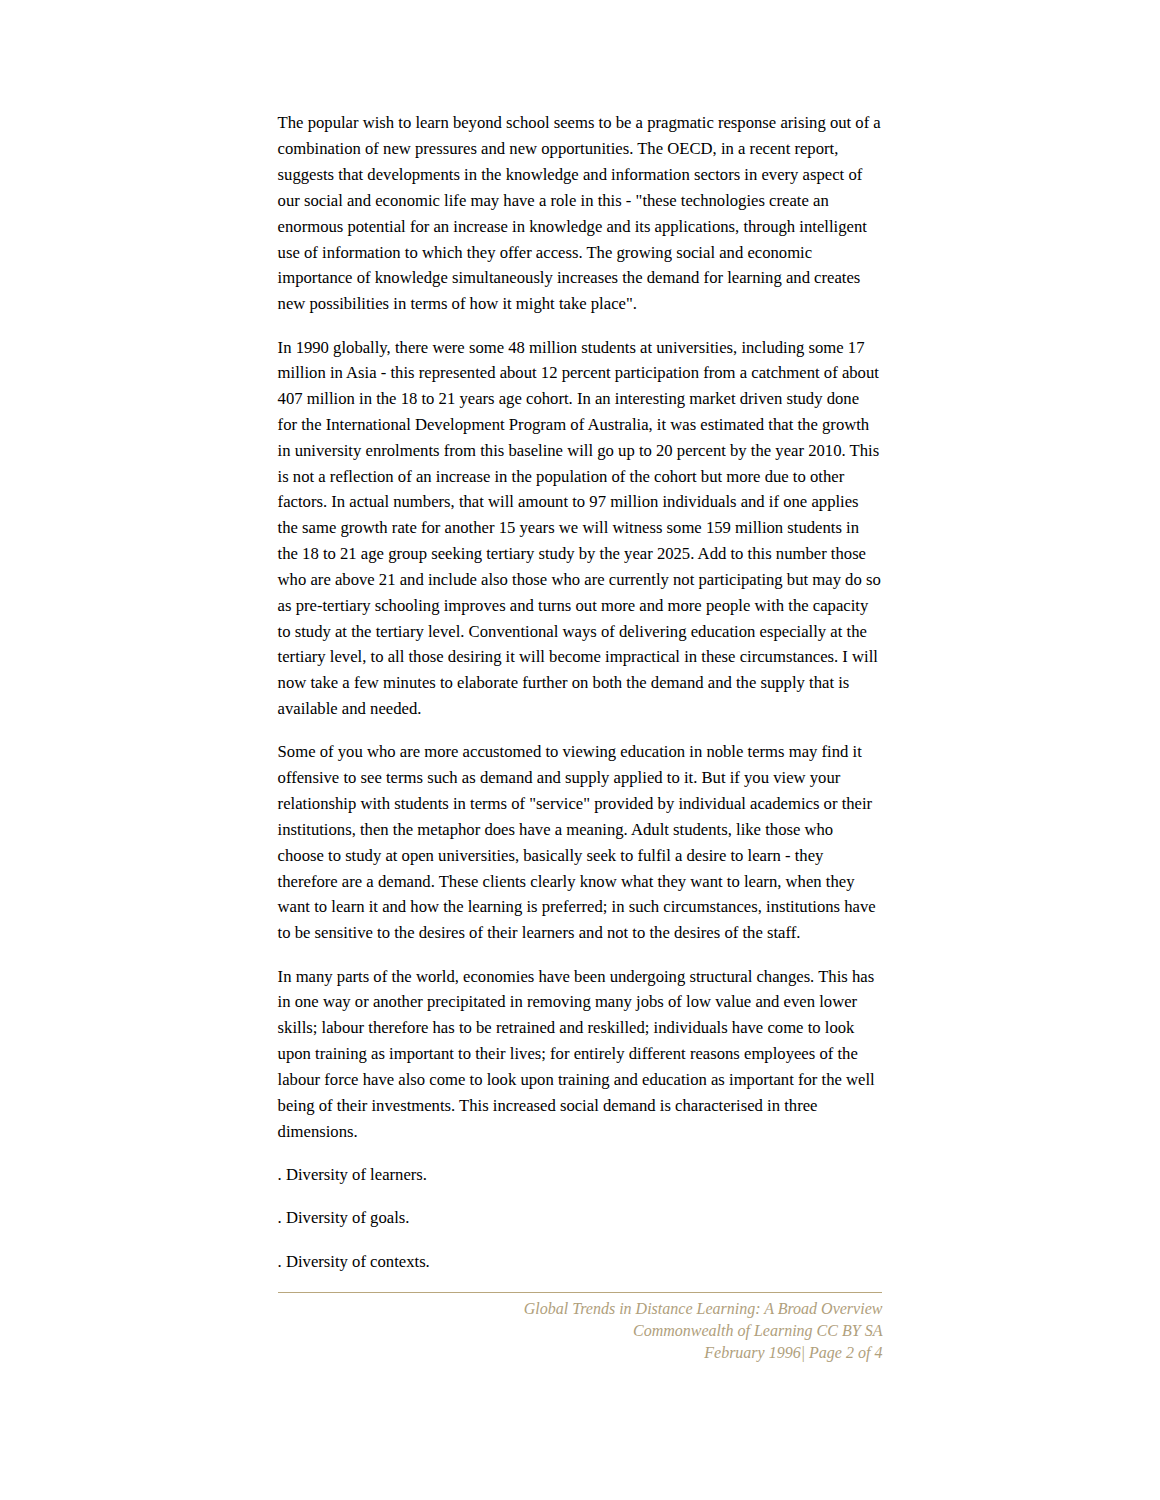The popular wish to learn beyond school seems to be a pragmatic response arising out of a combination of new pressures and new opportunities. The OECD, in a recent report, suggests that developments in the knowledge and information sectors in every aspect of our social and economic life may have a role in this - "these technologies create an enormous potential for an increase in knowledge and its applications, through intelligent use of information to which they offer access. The growing social and economic importance of knowledge simultaneously increases the demand for learning and creates new possibilities in terms of how it might take place".
In 1990 globally, there were some 48 million students at universities, including some 17 million in Asia - this represented about 12 percent participation from a catchment of about 407 million in the 18 to 21 years age cohort. In an interesting market driven study done for the International Development Program of Australia, it was estimated that the growth in university enrolments from this baseline will go up to 20 percent by the year 2010. This is not a reflection of an increase in the population of the cohort but more due to other factors. In actual numbers, that will amount to 97 million individuals and if one applies the same growth rate for another 15 years we will witness some 159 million students in the 18 to 21 age group seeking tertiary study by the year 2025. Add to this number those who are above 21 and include also those who are currently not participating but may do so as pre-tertiary schooling improves and turns out more and more people with the capacity to study at the tertiary level. Conventional ways of delivering education especially at the tertiary level, to all those desiring it will become impractical in these circumstances. I will now take a few minutes to elaborate further on both the demand and the supply that is available and needed.
Some of you who are more accustomed to viewing education in noble terms may find it offensive to see terms such as demand and supply applied to it. But if you view your relationship with students in terms of "service" provided by individual academics or their institutions, then the metaphor does have a meaning. Adult students, like those who choose to study at open universities, basically seek to fulfil a desire to learn - they therefore are a demand. These clients clearly know what they want to learn, when they want to learn it and how the learning is preferred; in such circumstances, institutions have to be sensitive to the desires of their learners and not to the desires of the staff.
In many parts of the world, economies have been undergoing structural changes. This has in one way or another precipitated in removing many jobs of low value and even lower skills; labour therefore has to be retrained and reskilled; individuals have come to look upon training as important to their lives; for entirely different reasons employees of the labour force have also come to look upon training and education as important for the well being of their investments. This increased social demand is characterised in three dimensions.
. Diversity of learners.
. Diversity of goals.
. Diversity of contexts.
Global Trends in Distance Learning: A Broad Overview
Commonwealth of Learning CC BY SA
February 1996| Page 2 of 4